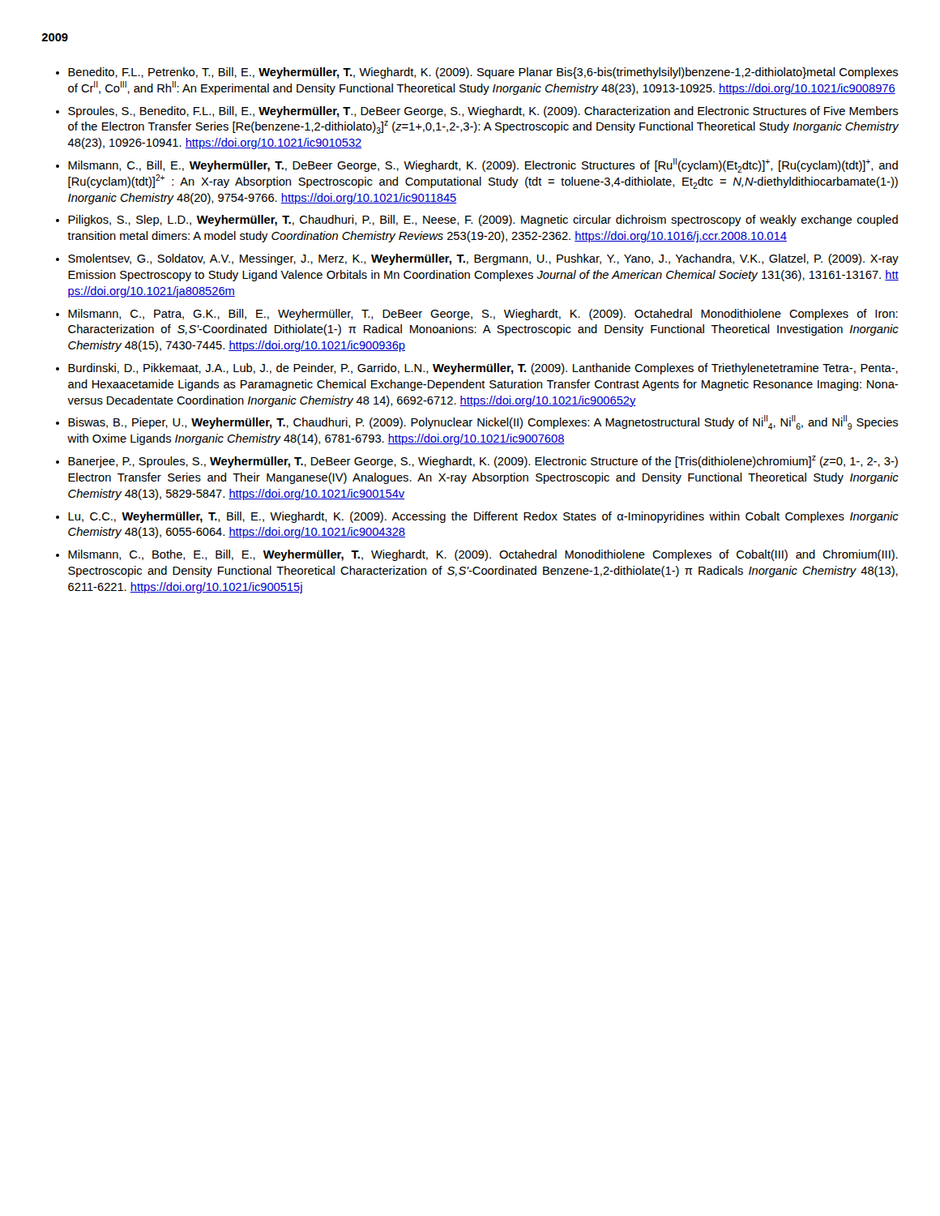2009
Benedito, F.L., Petrenko, T., Bill, E., Weyhermüller, T., Wieghardt, K. (2009). Square Planar Bis{3,6-bis(trimethylsilyl)benzene-1,2-dithiolato}metal Complexes of CrII, CoIII, and RhII: An Experimental and Density Functional Theoretical Study Inorganic Chemistry 48(23), 10913-10925. https://doi.org/10.1021/ic9008976
Sproules, S., Benedito, F.L., Bill, E., Weyhermüller, T., DeBeer George, S., Wieghardt, K. (2009). Characterization and Electronic Structures of Five Members of the Electron Transfer Series [Re(benzene-1,2-dithiolato)3]z (z=1+,0,1-,2-,3-): A Spectroscopic and Density Functional Theoretical Study Inorganic Chemistry 48(23), 10926-10941. https://doi.org/10.1021/ic9010532
Milsmann, C., Bill, E., Weyhermüller, T., DeBeer George, S., Wieghardt, K. (2009). Electronic Structures of [RuII(cyclam)(Et2dtc)]+, [Ru(cyclam)(tdt)]+, and [Ru(cyclam)(tdt)]2+ : An X-ray Absorption Spectroscopic and Computational Study (tdt = toluene-3,4-dithiolate, Et2dtc = N,N-diethyldithiocarbamate(1-)) Inorganic Chemistry 48(20), 9754-9766. https://doi.org/10.1021/ic9011845
Piligkos, S., Slep, L.D., Weyhermüller, T., Chaudhuri, P., Bill, E., Neese, F. (2009). Magnetic circular dichroism spectroscopy of weakly exchange coupled transition metal dimers: A model study Coordination Chemistry Reviews 253(19-20), 2352-2362. https://doi.org/10.1016/j.ccr.2008.10.014
Smolentsev, G., Soldatov, A.V., Messinger, J., Merz, K., Weyhermüller, T., Bergmann, U., Pushkar, Y., Yano, J., Yachandra, V.K., Glatzel, P. (2009). X-ray Emission Spectroscopy to Study Ligand Valence Orbitals in Mn Coordination Complexes Journal of the American Chemical Society 131(36), 13161-13167. https://doi.org/10.1021/ja808526m
Milsmann, C., Patra, G.K., Bill, E., Weyhermüller, T., DeBeer George, S., Wieghardt, K. (2009). Octahedral Monodithiolene Complexes of Iron: Characterization of S,S'-Coordinated Dithiolate(1-) π Radical Monoanions: A Spectroscopic and Density Functional Theoretical Investigation Inorganic Chemistry 48(15), 7430-7445. https://doi.org/10.1021/ic900936p
Burdinski, D., Pikkemaat, J.A., Lub, J., de Peinder, P., Garrido, L.N., Weyhermüller, T. (2009). Lanthanide Complexes of Triethylenetetramine Tetra-, Penta-, and Hexaacetamide Ligands as Paramagnetic Chemical Exchange-Dependent Saturation Transfer Contrast Agents for Magnetic Resonance Imaging: Nona- versus Decadentate Coordination Inorganic Chemistry 48 14), 6692-6712. https://doi.org/10.1021/ic900652y
Biswas, B., Pieper, U., Weyhermüller, T., Chaudhuri, P. (2009). Polynuclear Nickel(II) Complexes: A Magnetostructural Study of NiII4, NiII6, and NiII9 Species with Oxime Ligands Inorganic Chemistry 48(14), 6781-6793. https://doi.org/10.1021/ic9007608
Banerjee, P., Sproules, S., Weyhermüller, T., DeBeer George, S., Wieghardt, K. (2009). Electronic Structure of the [Tris(dithiolene)chromium]z (z=0, 1-, 2-, 3-) Electron Transfer Series and Their Manganese(IV) Analogues. An X-ray Absorption Spectroscopic and Density Functional Theoretical Study Inorganic Chemistry 48(13), 5829-5847. https://doi.org/10.1021/ic900154v
Lu, C.C., Weyhermüller, T., Bill, E., Wieghardt, K. (2009). Accessing the Different Redox States of α-Iminopyridines within Cobalt Complexes Inorganic Chemistry 48(13), 6055-6064. https://doi.org/10.1021/ic9004328
Milsmann, C., Bothe, E., Bill, E., Weyhermüller, T., Wieghardt, K. (2009). Octahedral Monodithiolene Complexes of Cobalt(III) and Chromium(III). Spectroscopic and Density Functional Theoretical Characterization of S,S'-Coordinated Benzene-1,2-dithiolate(1-) π Radicals Inorganic Chemistry 48(13), 6211-6221. https://doi.org/10.1021/ic900515j